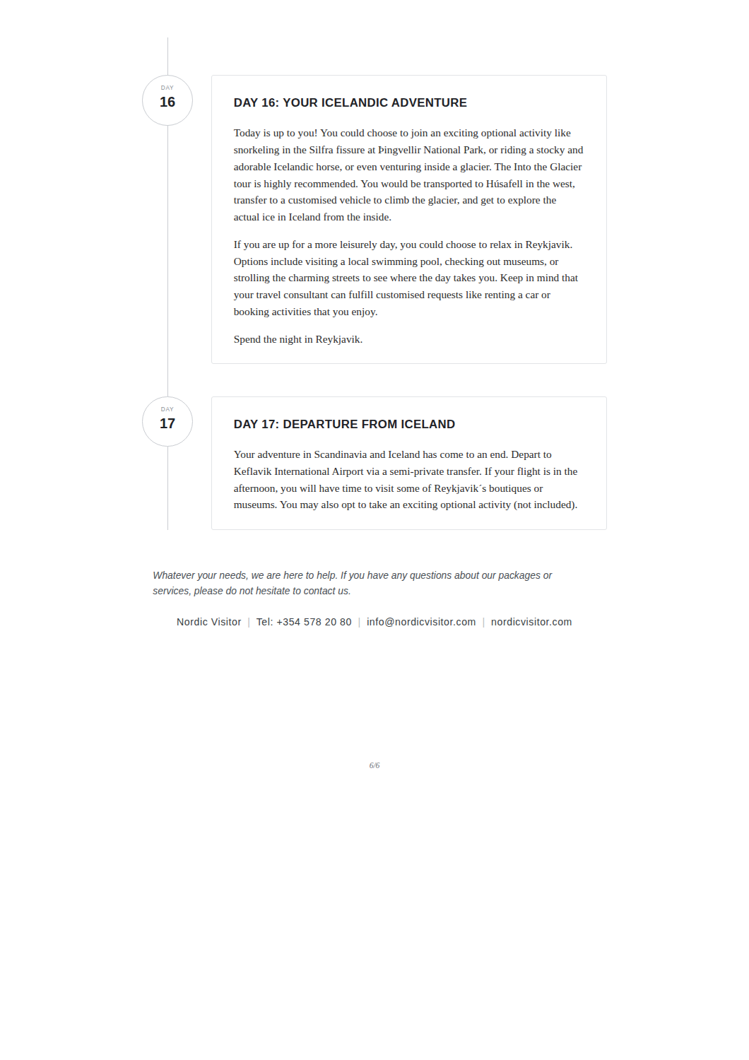Day 16
Day 16: Your Icelandic Adventure
Today is up to you! You could choose to join an exciting optional activity like snorkeling in the Silfra fissure at Þingvellir National Park, or riding a stocky and adorable Icelandic horse, or even venturing inside a glacier. The Into the Glacier tour is highly recommended. You would be transported to Húsafell in the west, transfer to a customised vehicle to climb the glacier, and get to explore the actual ice in Iceland from the inside.
If you are up for a more leisurely day, you could choose to relax in Reykjavik. Options include visiting a local swimming pool, checking out museums, or strolling the charming streets to see where the day takes you. Keep in mind that your travel consultant can fulfill customised requests like renting a car or booking activities that you enjoy.
Spend the night in Reykjavik.
Day 17
Day 17: Departure from Iceland
Your adventure in Scandinavia and Iceland has come to an end. Depart to Keflavik International Airport via a semi-private transfer. If your flight is in the afternoon, you will have time to visit some of Reykjavik´s boutiques or museums. You may also opt to take an exciting optional activity (not included).
Whatever your needs, we are here to help. If you have any questions about our packages or services, please do not hesitate to contact us.
Nordic Visitor | Tel: +354 578 20 80 | info@nordicvisitor.com | nordicvisitor.com
6/6